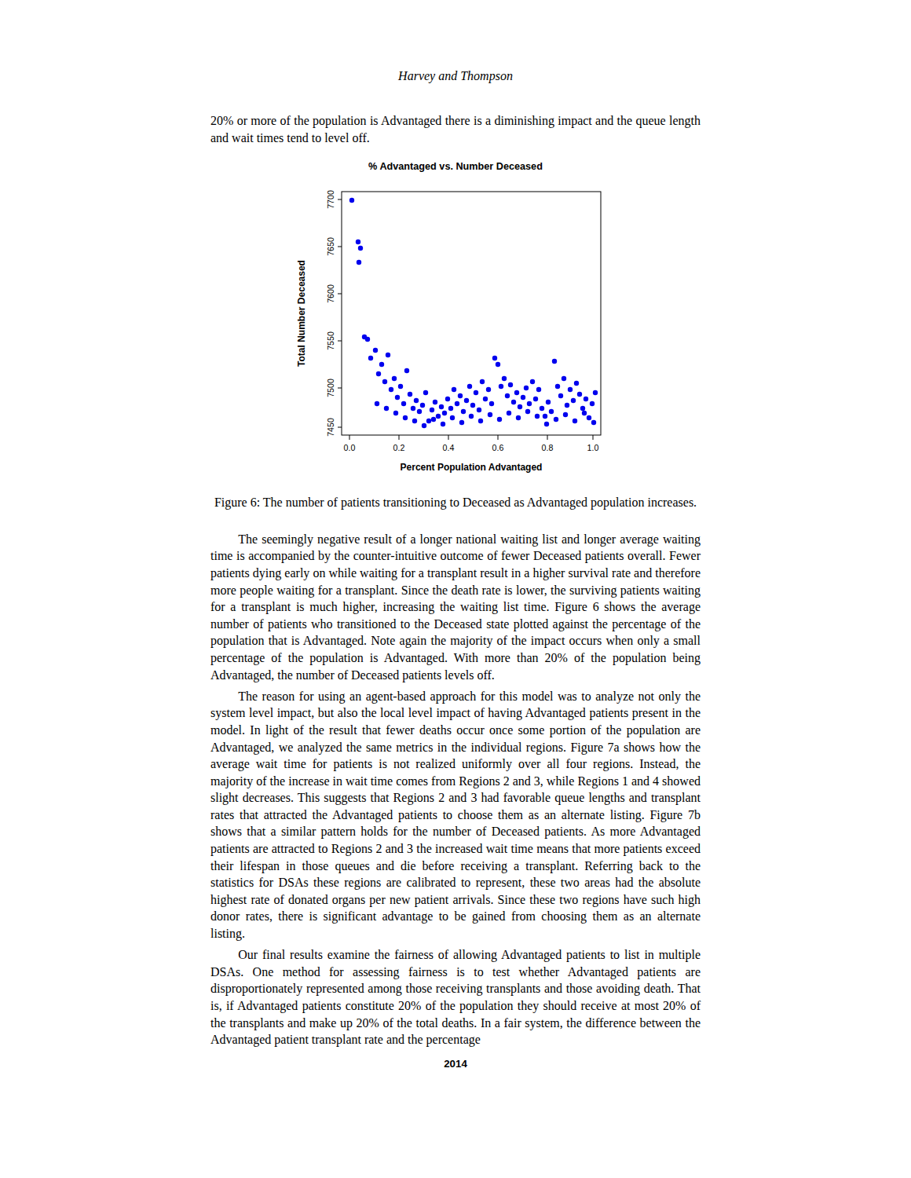Harvey and Thompson
20% or more of the population is Advantaged there is a diminishing impact and the queue length and wait times tend to level off.
% Advantaged vs. Number Deceased
7700 7650 7600 7550 7500 7450 Total Number Deceased 0.0 0.2 0.4 0.6 0.8 1.0 Percent Population Advantaged
Figure 6: The number of patients transitioning to Deceased as Advantaged population increases.
The seemingly negative result of a longer national waiting list and longer average waiting time is accompanied by the counter-intuitive outcome of fewer Deceased patients overall. Fewer patients dying early on while waiting for a transplant result in a higher survival rate and therefore more people waiting for a transplant. Since the death rate is lower, the surviving patients waiting for a transplant is much higher, increasing the waiting list time. Figure 6 shows the average number of patients who transitioned to the Deceased state plotted against the percentage of the population that is Advantaged. Note again the majority of the impact occurs when only a small percentage of the population is Advantaged. With more than 20% of the population being Advantaged, the number of Deceased patients levels off.
The reason for using an agent-based approach for this model was to analyze not only the system level impact, but also the local level impact of having Advantaged patients present in the model. In light of the result that fewer deaths occur once some portion of the population are Advantaged, we analyzed the same metrics in the individual regions. Figure 7a shows how the average wait time for patients is not realized uniformly over all four regions. Instead, the majority of the increase in wait time comes from Regions 2 and 3, while Regions 1 and 4 showed slight decreases. This suggests that Regions 2 and 3 had favorable queue lengths and transplant rates that attracted the Advantaged patients to choose them as an alternate listing. Figure 7b shows that a similar pattern holds for the number of Deceased patients. As more Advantaged patients are attracted to Regions 2 and 3 the increased wait time means that more patients exceed their lifespan in those queues and die before receiving a transplant. Referring back to the statistics for DSAs these regions are calibrated to represent, these two areas had the absolute highest rate of donated organs per new patient arrivals. Since these two regions have such high donor rates, there is significant advantage to be gained from choosing them as an alternate listing.
Our final results examine the fairness of allowing Advantaged patients to list in multiple DSAs. One method for assessing fairness is to test whether Advantaged patients are disproportionately represented among those receiving transplants and those avoiding death. That is, if Advantaged patients constitute 20% of the population they should receive at most 20% of the transplants and make up 20% of the total deaths. In a fair system, the difference between the Advantaged patient transplant rate and the percentage
2014